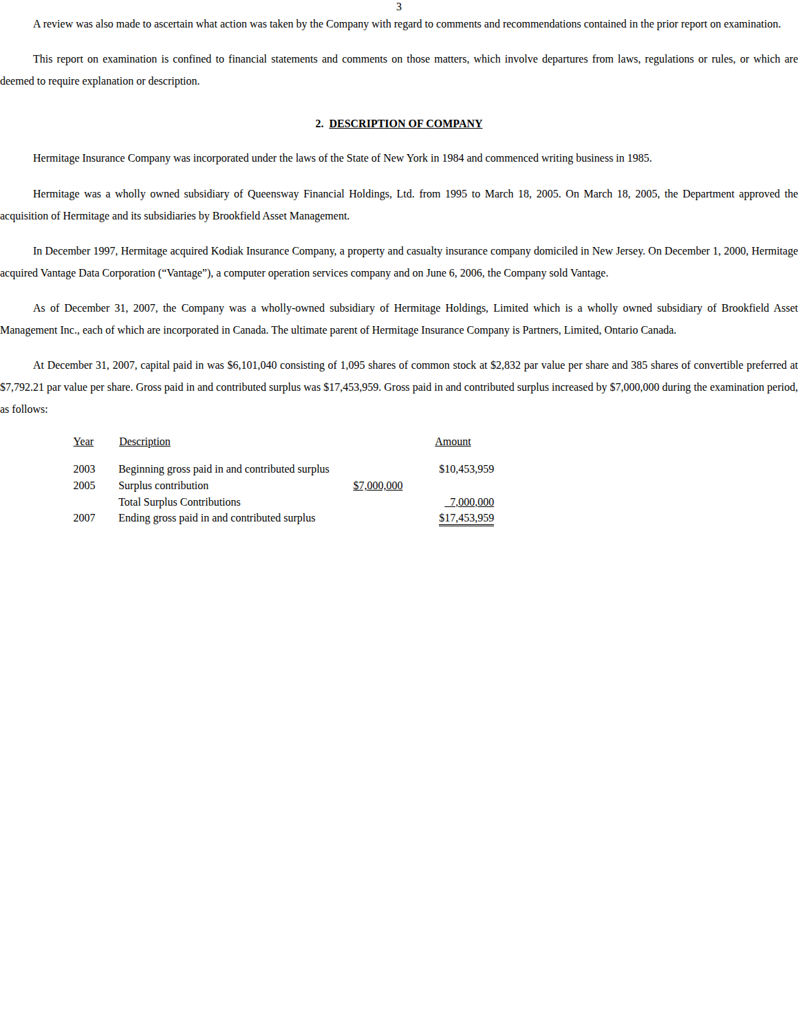3
A review was also made to ascertain what action was taken by the Company with regard to comments and recommendations contained in the prior report on examination.
This report on examination is confined to financial statements and comments on those matters, which involve departures from laws, regulations or rules, or which are deemed to require explanation or description.
2. DESCRIPTION OF COMPANY
Hermitage Insurance Company was incorporated under the laws of the State of New York in 1984 and commenced writing business in 1985.
Hermitage was a wholly owned subsidiary of Queensway Financial Holdings, Ltd. from 1995 to March 18, 2005. On March 18, 2005, the Department approved the acquisition of Hermitage and its subsidiaries by Brookfield Asset Management.
In December 1997, Hermitage acquired Kodiak Insurance Company, a property and casualty insurance company domiciled in New Jersey. On December 1, 2000, Hermitage acquired Vantage Data Corporation (“Vantage”), a computer operation services company and on June 6, 2006, the Company sold Vantage.
As of December 31, 2007, the Company was a wholly-owned subsidiary of Hermitage Holdings, Limited which is a wholly owned subsidiary of Brookfield Asset Management Inc., each of which are incorporated in Canada. The ultimate parent of Hermitage Insurance Company is Partners, Limited, Ontario Canada.
At December 31, 2007, capital paid in was $6,101,040 consisting of 1,095 shares of common stock at $2,832 par value per share and 385 shares of convertible preferred at $7,792.21 par value per share. Gross paid in and contributed surplus was $17,453,959. Gross paid in and contributed surplus increased by $7,000,000 during the examination period, as follows:
| Year | Description | | Amount |
| --- | --- | --- | --- |
| 2003 | Beginning gross paid in and contributed surplus | | $10,453,959 |
| 2005 | Surplus contribution | $7,000,000 | |
| | Total Surplus Contributions | | 7,000,000 |
| 2007 | Ending gross paid in and contributed surplus | | $17,453,959 |